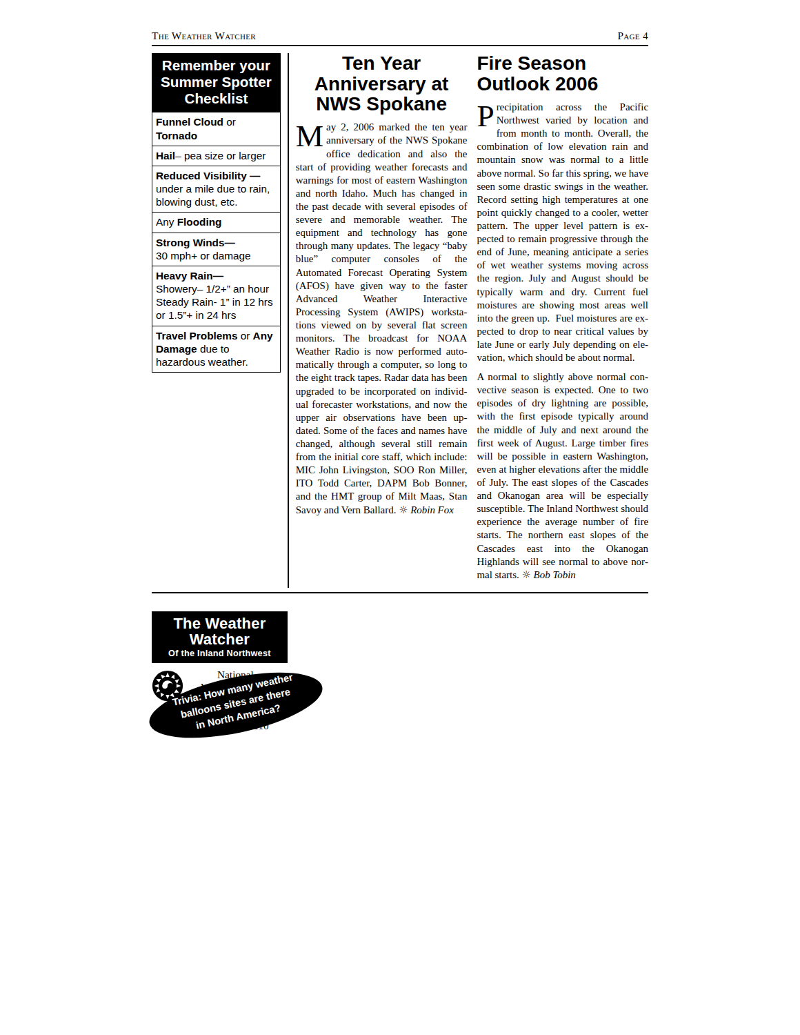The Weather Watcher
Page 4
Remember your
Summer Spotter
Checklist
| Funnel Cloud or Tornado |
| Hail – pea size or larger |
| Reduced Visibility — under a mile due to rain, blowing dust, etc. |
| Any Flooding |
| Strong Winds— 30 mph+ or damage |
| Heavy Rain— Showery– 1/2+” an hour Steady Rain- 1” in 12 hrs or 1.5”+ in 24 hrs |
| Travel Problems or Any Damage due to hazardous weather. |
Ten Year Anniversary at NWS Spokane
May 2, 2006 marked the ten year anniversary of the NWS Spokane office dedication and also the start of providing weather forecasts and warnings for most of eastern Washington and north Idaho. Much has changed in the past decade with several episodes of severe and memorable weather. The equipment and technology has gone through many updates. The legacy “baby blue” computer consoles of the Automated Forecast Operating System (AFOS) have given way to the faster Advanced Weather Interactive Processing System (AWIPS) workstations viewed on by several flat screen monitors. The broadcast for NOAA Weather Radio is now performed automatically through a computer, so long to the eight track tapes. Radar data has been upgraded to be incorporated on individual forecaster workstations, and now the upper air observations have been updated. Some of the faces and names have changed, although several still remain from the initial core staff, which include: MIC John Livingston, SOO Ron Miller, ITO Todd Carter, DAPM Bob Bonner, and the HMT group of Milt Maas, Stan Savoy and Vern Ballard. ☼ Robin Fox
Fire Season Outlook 2006
Precipitation across the Pacific Northwest varied by location and from month to month. Overall, the combination of low elevation rain and mountain snow was normal to a little above normal. So far this spring, we have seen some drastic swings in the weather. Record setting high temperatures at one point quickly changed to a cooler, wetter pattern. The upper level pattern is expected to remain progressive through the end of June, meaning anticipate a series of wet weather systems moving across the region. July and August should be typically warm and dry. Current fuel moistures are showing most areas well into the green up. Fuel moistures are expected to drop to near critical values by late June or early July depending on elevation, which should be about normal.
A normal to slightly above normal convective season is expected. One to two episodes of dry lightning are possible, with the first episode typically around the middle of July and next around the first week of August. Large timber fires will be possible in eastern Washington, even at higher elevations after the middle of July. The east slopes of the Cascades and Okanogan area will be especially susceptible. The Inland Northwest should experience the average number of fire starts. The northern east slopes of the Cascades east into the Okanogan Highlands will see normal to above normal starts. ☼ Bob Tobin
The Weather
Watcher
Of the Inland Northwest
National
Weather Service
2601 N Rambo Rd
Spokane, WA 99224
(509)-244-0110
Trivia: How many weather balloons sites are there in North America?